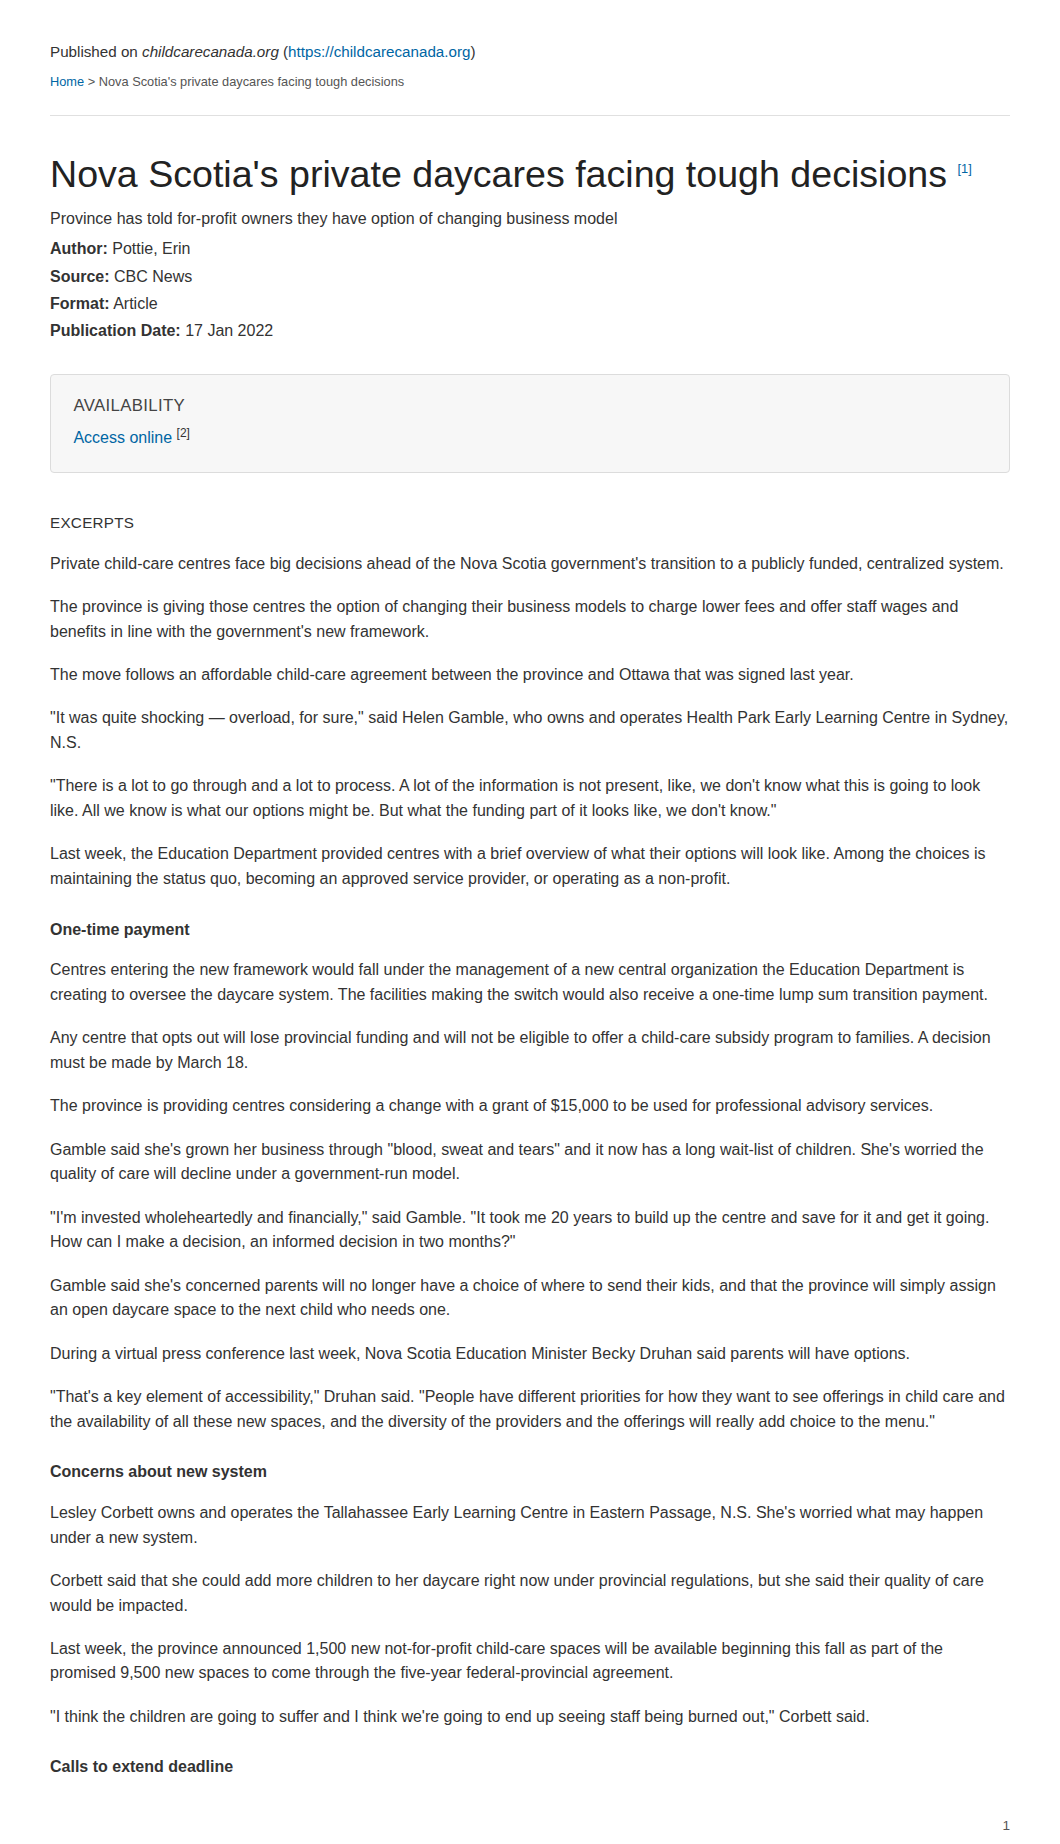Published on childcarecanada.org (https://childcarecanada.org)
Home > Nova Scotia's private daycares facing tough decisions
Nova Scotia's private daycares facing tough decisions [1]
Province has told for-profit owners they have option of changing business model
Author: Pottie, Erin
Source: CBC News
Format: Article
Publication Date: 17 Jan 2022
Availability
Access online [2]
Excerpts
Private child-care centres face big decisions ahead of the Nova Scotia government's transition to a publicly funded, centralized system.
The province is giving those centres the option of changing their business models to charge lower fees and offer staff wages and benefits in line with the government's new framework.
The move follows an affordable child-care agreement between the province and Ottawa that was signed last year.
"It was quite shocking — overload, for sure," said Helen Gamble, who owns and operates Health Park Early Learning Centre in Sydney, N.S.
"There is a lot to go through and a lot to process. A lot of the information is not present, like, we don't know what this is going to look like. All we know is what our options might be. But what the funding part of it looks like, we don't know."
Last week, the Education Department provided centres with a brief overview of what their options will look like. Among the choices is maintaining the status quo, becoming an approved service provider, or operating as a non-profit.
One-time payment
Centres entering the new framework would fall under the management of a new central organization the Education Department is creating to oversee the daycare system. The facilities making the switch would also receive a one-time lump sum transition payment.
Any centre that opts out will lose provincial funding and will not be eligible to offer a child-care subsidy program to families. A decision must be made by March 18.
The province is providing centres considering a change with a grant of $15,000 to be used for professional advisory services.
Gamble said she's grown her business through "blood, sweat and tears" and it now has a long wait-list of children. She's worried the quality of care will decline under a government-run model.
"I'm invested wholeheartedly and financially," said Gamble. "It took me 20 years to build up the centre and save for it and get it going. How can I make a decision, an informed decision in two months?"
Gamble said she's concerned parents will no longer have a choice of where to send their kids, and that the province will simply assign an open daycare space to the next child who needs one.
During a virtual press conference last week, Nova Scotia Education Minister Becky Druhan said parents will have options.
"That's a key element of accessibility," Druhan said. "People have different priorities for how they want to see offerings in child care and the availability of all these new spaces, and the diversity of the providers and the offerings will really add choice to the menu."
Concerns about new system
Lesley Corbett owns and operates the Tallahassee Early Learning Centre in Eastern Passage, N.S. She's worried what may happen under a new system.
Corbett said that she could add more children to her daycare right now under provincial regulations, but she said their quality of care would be impacted.
Last week, the province announced 1,500 new not-for-profit child-care spaces will be available beginning this fall as part of the promised 9,500 new spaces to come through the five-year federal-provincial agreement.
"I think the children are going to suffer and I think we're going to end up seeing staff being burned out," Corbett said.
Calls to extend deadline
1